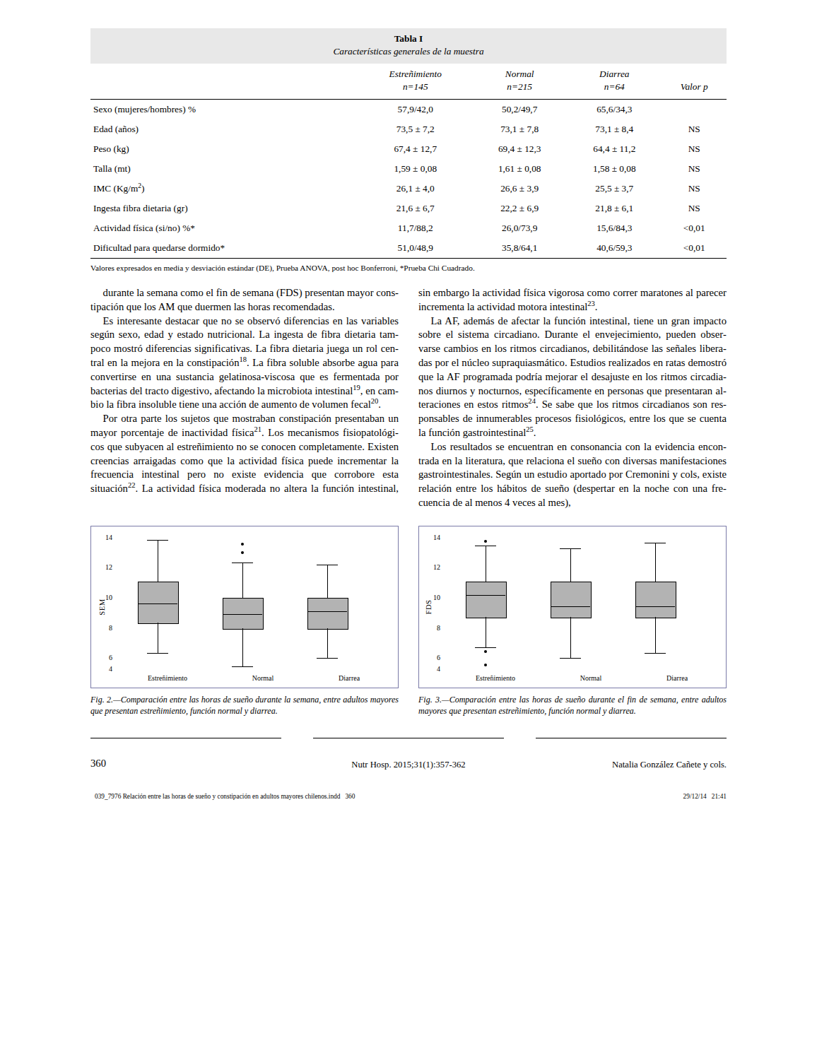Tabla I Características generales de la muestra
| | Estreñimiento n=145 | Normal n=215 | Diarrea n=64 | Valor p |
| --- | --- | --- | --- | --- |
| Sexo (mujeres/hombres) % | 57,9/42,0 | 50,2/49,7 | 65,6/34,3 | |
| Edad (años) | 73,5 ± 7,2 | 73,1 ± 7,8 | 73,1 ± 8,4 | NS |
| Peso (kg) | 67,4 ± 12,7 | 69,4 ± 12,3 | 64,4 ± 11,2 | NS |
| Talla (mt) | 1,59 ± 0,08 | 1,61 ± 0,08 | 1,58 ± 0,08 | NS |
| IMC (Kg/m 2 ) | 26,1 ± 4,0 | 26,6 ± 3,9 | 25,5 ± 3,7 | NS |
| Ingesta fibra dietaria (gr) | 21,6 ± 6,7 | 22,2 ± 6,9 | 21,8 ± 6,1 | NS |
| Actividad física (si/no) %* | 11,7/88,2 | 26,0/73,9 | 15,6/84,3 | <0,01 |
| Dificultad para quedarse dormido* | 51,0/48,9 | 35,8/64,1 | 40,6/59,3 | <0,01 |
Valores expresados en media y desviación estándar (DE), Prueba ANOVA, post hoc Bonferroni, *Prueba Chi Cuadrado.
durante la semana como el fin de semana (FDS) presentan mayor constipación que los AM que duermen las horas recomendadas.
Es interesante destacar que no se observó diferencias en las variables según sexo, edad y estado nutricional. La ingesta de fibra dietaria tampoco mostró diferencias significativas. La fibra dietaria juega un rol central en la mejora en la constipación18. La fibra soluble absorbe agua para convertirse en una sustancia gelatinosa-viscosa que es fermentada por bacterias del tracto digestivo, afectando la microbiota intestinal19, en cambio la fibra insoluble tiene una acción de aumento de volumen fecal20.
Por otra parte los sujetos que mostraban constipación presentaban un mayor porcentaje de inactividad física21. Los mecanismos fisiopatológicos que subyacen al estreñimiento no se conocen completamente. Existen creencias arraigadas como que la actividad física puede incrementar la frecuencia intestinal pero no existe evidencia que corrobore esta situación22. La actividad física moderada no altera la función intestinal, sin embargo la actividad física vigorosa como correr maratones al parecer incrementa la actividad motora intestinal23.
La AF, además de afectar la función intestinal, tiene un gran impacto sobre el sistema circadiano. Durante el envejecimiento, pueden observarse cambios en los ritmos circadianos, debilitándose las señales liberadas por el núcleo supraquiasmático. Estudios realizados en ratas demostró que la AF programada podría mejorar el desajuste en los ritmos circadianos diurnos y nocturnos, específicamente en personas que presentaran alteraciones en estos ritmos24. Se sabe que los ritmos circadianos son responsables de innumerables procesos fisiológicos, entre los que se cuenta la función gastrointestinal25.
Los resultados se encuentran en consonancia con la evidencia encontrada en la literatura, que relaciona el sueño con diversas manifestaciones gastrointestinales. Según un estudio aportado por Cremonini y cols, existe relación entre los hábitos de sueño (despertar en la noche con una frecuencia de al menos 4 veces al mes),
SEM
14 12 10 8 6 4
Estreñimiento Normal Diarrea
Fig. 2.—Comparación entre las horas de sueño durante la semana, entre adultos mayores que presentan estreñimiento, función normal y diarrea.
FDS
14 12 10 8 6 4
Estreñimiento Normal Diarrea
Fig. 3.—Comparación entre las horas de sueño durante el fin de semana, entre adultos mayores que presentan estreñimiento, función normal y diarrea.
360
Nutr Hosp. 2015;31(1):357-362
Natalia González Cañete y cols.
039_7976 Relación entre las horas de sueño y constipación en adultos mayores chilenos.indd 360
29/12/14 21:41